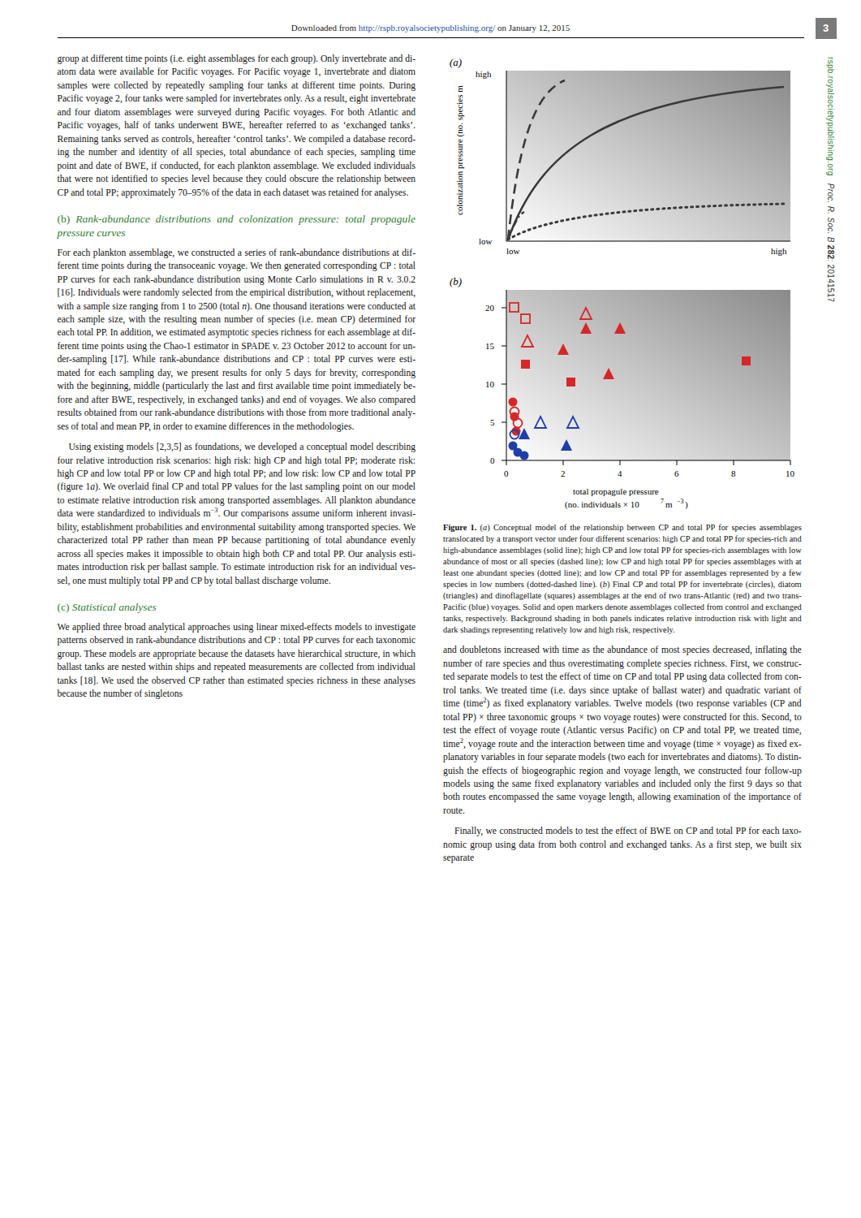3
Downloaded from http://rspb.royalsocietypublishing.org/ on January 12, 2015
rspb.royalsocietypublishing.org Proc. R. Soc. B 282: 20141517
group at different time points (i.e. eight assemblages for each group). Only invertebrate and diatom data were available for Pacific voyages. For Pacific voyage 1, invertebrate and diatom samples were collected by repeatedly sampling four tanks at different time points. During Pacific voyage 2, four tanks were sampled for invertebrates only. As a result, eight invertebrate and four diatom assemblages were surveyed during Pacific voyages. For both Atlantic and Pacific voyages, half of tanks underwent BWE, hereafter referred to as ‘exchanged tanks’. Remaining tanks served as controls, hereafter ‘control tanks’. We compiled a database recording the number and identity of all species, total abundance of each species, sampling time point and date of BWE, if conducted, for each plankton assemblage. We excluded individuals that were not identified to species level because they could obscure the relationship between CP and total PP; approximately 70–95% of the data in each dataset was retained for analyses.
(b) Rank-abundance distributions and colonization pressure: total propagule pressure curves
For each plankton assemblage, we constructed a series of rank-abundance distributions at different time points during the transoceanic voyage. We then generated corresponding CP : total PP curves for each rank-abundance distribution using Monte Carlo simulations in R v. 3.0.2 [16]. Individuals were randomly selected from the empirical distribution, without replacement, with a sample size ranging from 1 to 2500 (total n). One thousand iterations were conducted at each sample size, with the resulting mean number of species (i.e. mean CP) determined for each total PP. In addition, we estimated asymptotic species richness for each assemblage at different time points using the Chao-1 estimator in SPADE v. 23 October 2012 to account for under-sampling [17]. While rank-abundance distributions and CP : total PP curves were estimated for each sampling day, we present results for only 5 days for brevity, corresponding with the beginning, middle (particularly the last and first available time point immediately before and after BWE, respectively, in exchanged tanks) and end of voyages. We also compared results obtained from our rank-abundance distributions with those from more traditional analyses of total and mean PP, in order to examine differences in the methodologies.
Using existing models [2,3,5] as foundations, we developed a conceptual model describing four relative introduction risk scenarios: high risk: high CP and high total PP; moderate risk: high CP and low total PP or low CP and high total PP; and low risk: low CP and low total PP (figure 1a). We overlaid final CP and total PP values for the last sampling point on our model to estimate relative introduction risk among transported assemblages. All plankton abundance data were standardized to individuals m−3. Our comparisons assume uniform inherent invasibility, establishment probabilities and environmental suitability among transported species. We characterized total PP rather than mean PP because partitioning of total abundance evenly across all species makes it impossible to obtain high both CP and total PP. Our analysis estimates introduction risk per ballast sample. To estimate introduction risk for an individual vessel, one must multiply total PP and CP by total ballast discharge volume.
(c) Statistical analyses
We applied three broad analytical approaches using linear mixed-effects models to investigate patterns observed in rank-abundance distributions and CP : total PP curves for each taxonomic group. These models are appropriate because the datasets have hierarchical structure, in which ballast tanks are nested within ships and repeated measurements are collected from individual tanks [18]. We used the observed CP rather than estimated species richness in these analyses because the number of singletons
(a) high low low high colonization pressure (no. species m −3 ) (b) 0 5 10 15 20 0 2 4 6 8 10 total propagule pressure (no. individuals × 10 7 m −3 )
Figure 1. (a) Conceptual model of the relationship between CP and total PP for species assemblages translocated by a transport vector under four different scenarios: high CP and total PP for species-rich and high-abundance assemblages (solid line); high CP and low total PP for species-rich assemblages with low abundance of most or all species (dashed line); low CP and high total PP for species assemblages with at least one abundant species (dotted line); and low CP and total PP for assemblages represented by a few species in low numbers (dotted-dashed line). (b) Final CP and total PP for invertebrate (circles), diatom (triangles) and dinoflagellate (squares) assemblages at the end of two trans-Atlantic (red) and two trans-Pacific (blue) voyages. Solid and open markers denote assemblages collected from control and exchanged tanks, respectively. Background shading in both panels indicates relative introduction risk with light and dark shadings representing relatively low and high risk, respectively.
and doubletons increased with time as the abundance of most species decreased, inflating the number of rare species and thus overestimating complete species richness. First, we constructed separate models to test the effect of time on CP and total PP using data collected from control tanks. We treated time (i.e. days since uptake of ballast water) and quadratic variant of time (time2) as fixed explanatory variables. Twelve models (two response variables (CP and total PP) × three taxonomic groups × two voyage routes) were constructed for this. Second, to test the effect of voyage route (Atlantic versus Pacific) on CP and total PP, we treated time, time2, voyage route and the interaction between time and voyage (time × voyage) as fixed explanatory variables in four separate models (two each for invertebrates and diatoms). To distinguish the effects of biogeographic region and voyage length, we constructed four follow-up models using the same fixed explanatory variables and included only the first 9 days so that both routes encompassed the same voyage length, allowing examination of the importance of route.
Finally, we constructed models to test the effect of BWE on CP and total PP for each taxonomic group using data from both control and exchanged tanks. As a first step, we built six separate